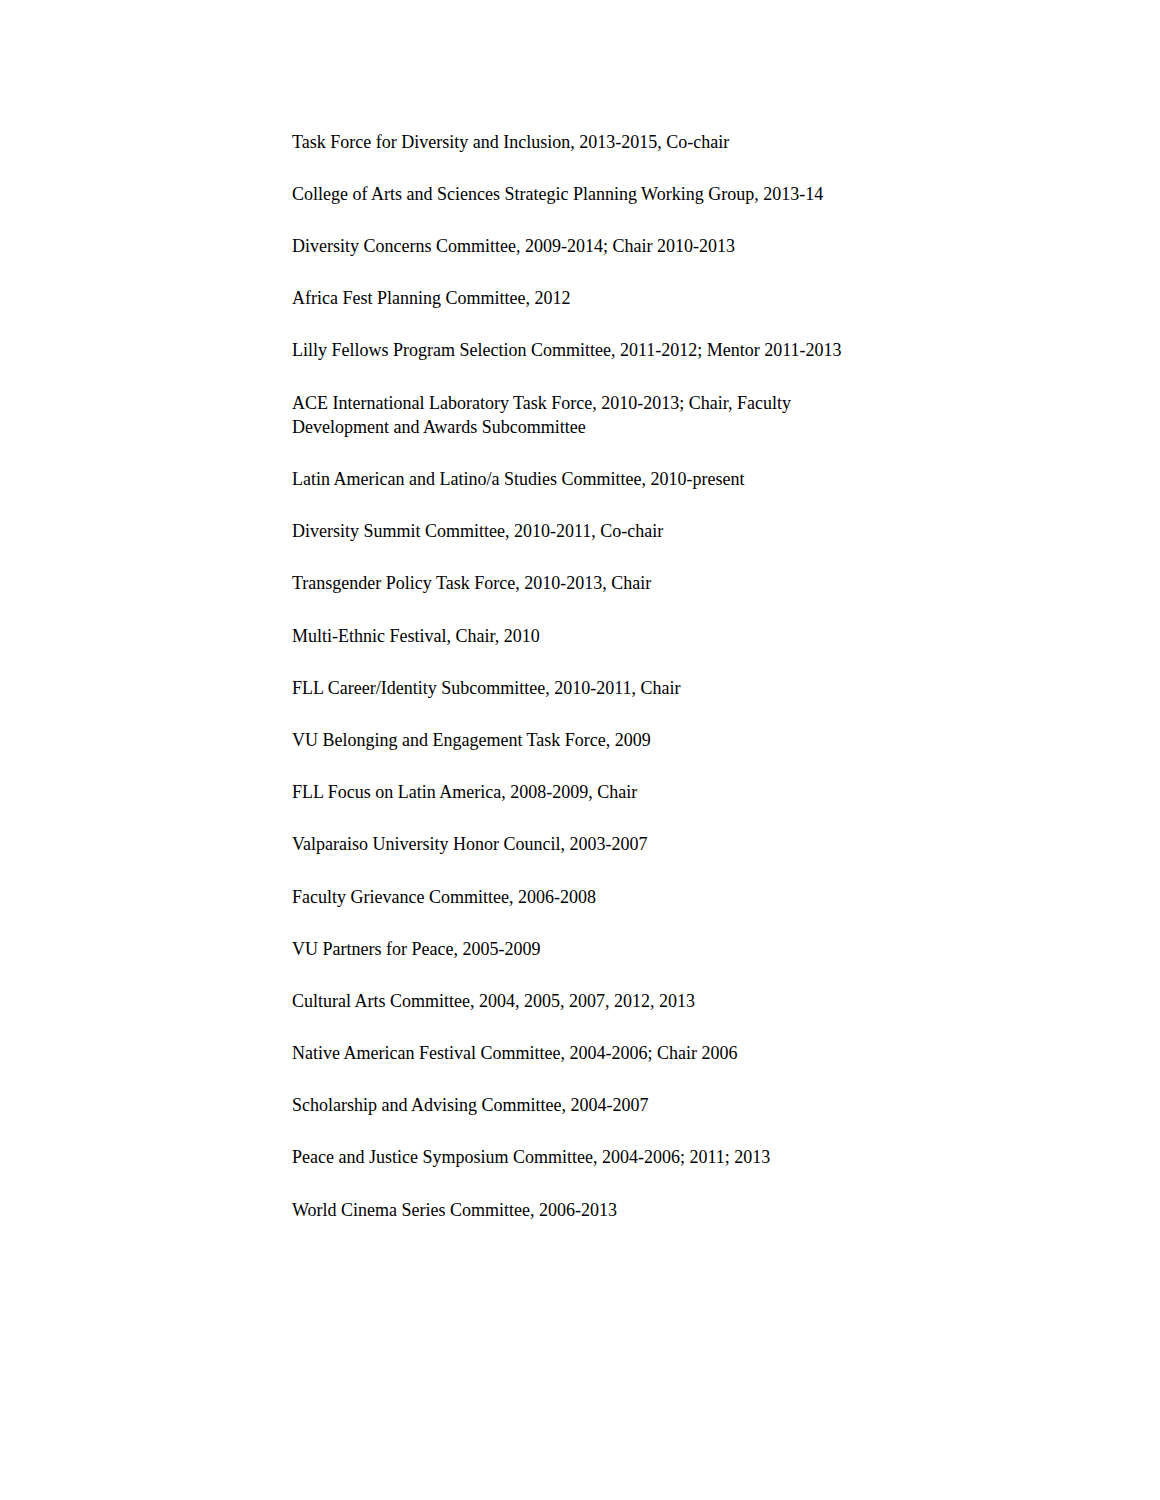Task Force for Diversity and Inclusion, 2013-2015, Co-chair
College of Arts and Sciences Strategic Planning Working Group, 2013-14
Diversity Concerns Committee, 2009-2014; Chair 2010-2013
Africa Fest Planning Committee, 2012
Lilly Fellows Program Selection Committee, 2011-2012; Mentor 2011-2013
ACE International Laboratory Task Force, 2010-2013; Chair, Faculty Development and Awards Subcommittee
Latin American and Latino/a Studies Committee, 2010-present
Diversity Summit Committee, 2010-2011, Co-chair
Transgender Policy Task Force, 2010-2013, Chair
Multi-Ethnic Festival, Chair, 2010
FLL Career/Identity Subcommittee, 2010-2011, Chair
VU Belonging and Engagement Task Force, 2009
FLL Focus on Latin America, 2008-2009, Chair
Valparaiso University Honor Council, 2003-2007
Faculty Grievance Committee, 2006-2008
VU Partners for Peace, 2005-2009
Cultural Arts Committee, 2004, 2005, 2007, 2012, 2013
Native American Festival Committee, 2004-2006; Chair 2006
Scholarship and Advising Committee, 2004-2007
Peace and Justice Symposium Committee, 2004-2006; 2011; 2013
World Cinema Series Committee, 2006-2013